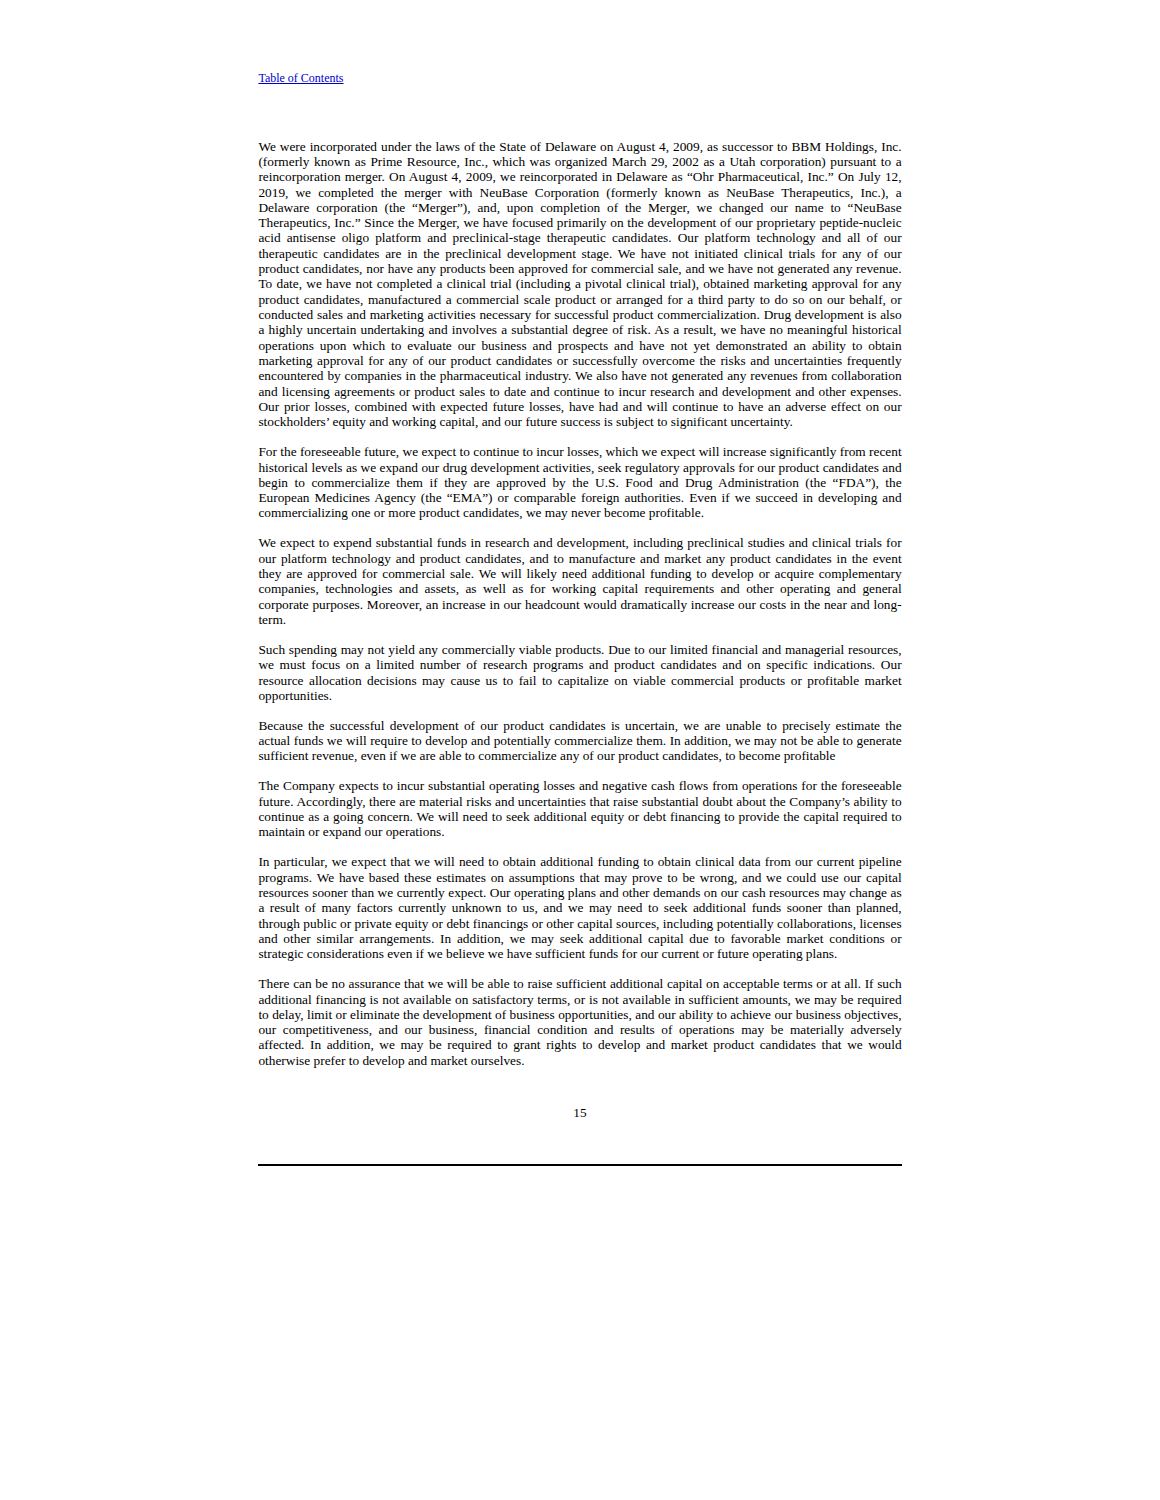Table of Contents
We were incorporated under the laws of the State of Delaware on August 4, 2009, as successor to BBM Holdings, Inc. (formerly known as Prime Resource, Inc., which was organized March 29, 2002 as a Utah corporation) pursuant to a reincorporation merger. On August 4, 2009, we reincorporated in Delaware as “Ohr Pharmaceutical, Inc.” On July 12, 2019, we completed the merger with NeuBase Corporation (formerly known as NeuBase Therapeutics, Inc.), a Delaware corporation (the “Merger”), and, upon completion of the Merger, we changed our name to “NeuBase Therapeutics, Inc.” Since the Merger, we have focused primarily on the development of our proprietary peptide-nucleic acid antisense oligo platform and preclinical-stage therapeutic candidates. Our platform technology and all of our therapeutic candidates are in the preclinical development stage. We have not initiated clinical trials for any of our product candidates, nor have any products been approved for commercial sale, and we have not generated any revenue. To date, we have not completed a clinical trial (including a pivotal clinical trial), obtained marketing approval for any product candidates, manufactured a commercial scale product or arranged for a third party to do so on our behalf, or conducted sales and marketing activities necessary for successful product commercialization. Drug development is also a highly uncertain undertaking and involves a substantial degree of risk. As a result, we have no meaningful historical operations upon which to evaluate our business and prospects and have not yet demonstrated an ability to obtain marketing approval for any of our product candidates or successfully overcome the risks and uncertainties frequently encountered by companies in the pharmaceutical industry. We also have not generated any revenues from collaboration and licensing agreements or product sales to date and continue to incur research and development and other expenses. Our prior losses, combined with expected future losses, have had and will continue to have an adverse effect on our stockholders’ equity and working capital, and our future success is subject to significant uncertainty.
For the foreseeable future, we expect to continue to incur losses, which we expect will increase significantly from recent historical levels as we expand our drug development activities, seek regulatory approvals for our product candidates and begin to commercialize them if they are approved by the U.S. Food and Drug Administration (the “FDA”), the European Medicines Agency (the “EMA”) or comparable foreign authorities. Even if we succeed in developing and commercializing one or more product candidates, we may never become profitable.
We expect to expend substantial funds in research and development, including preclinical studies and clinical trials for our platform technology and product candidates, and to manufacture and market any product candidates in the event they are approved for commercial sale. We will likely need additional funding to develop or acquire complementary companies, technologies and assets, as well as for working capital requirements and other operating and general corporate purposes. Moreover, an increase in our headcount would dramatically increase our costs in the near and long-term.
Such spending may not yield any commercially viable products. Due to our limited financial and managerial resources, we must focus on a limited number of research programs and product candidates and on specific indications. Our resource allocation decisions may cause us to fail to capitalize on viable commercial products or profitable market opportunities.
Because the successful development of our product candidates is uncertain, we are unable to precisely estimate the actual funds we will require to develop and potentially commercialize them. In addition, we may not be able to generate sufficient revenue, even if we are able to commercialize any of our product candidates, to become profitable
The Company expects to incur substantial operating losses and negative cash flows from operations for the foreseeable future. Accordingly, there are material risks and uncertainties that raise substantial doubt about the Company’s ability to continue as a going concern. We will need to seek additional equity or debt financing to provide the capital required to maintain or expand our operations.
In particular, we expect that we will need to obtain additional funding to obtain clinical data from our current pipeline programs. We have based these estimates on assumptions that may prove to be wrong, and we could use our capital resources sooner than we currently expect. Our operating plans and other demands on our cash resources may change as a result of many factors currently unknown to us, and we may need to seek additional funds sooner than planned, through public or private equity or debt financings or other capital sources, including potentially collaborations, licenses and other similar arrangements. In addition, we may seek additional capital due to favorable market conditions or strategic considerations even if we believe we have sufficient funds for our current or future operating plans.
There can be no assurance that we will be able to raise sufficient additional capital on acceptable terms or at all. If such additional financing is not available on satisfactory terms, or is not available in sufficient amounts, we may be required to delay, limit or eliminate the development of business opportunities, and our ability to achieve our business objectives, our competitiveness, and our business, financial condition and results of operations may be materially adversely affected. In addition, we may be required to grant rights to develop and market product candidates that we would otherwise prefer to develop and market ourselves.
15